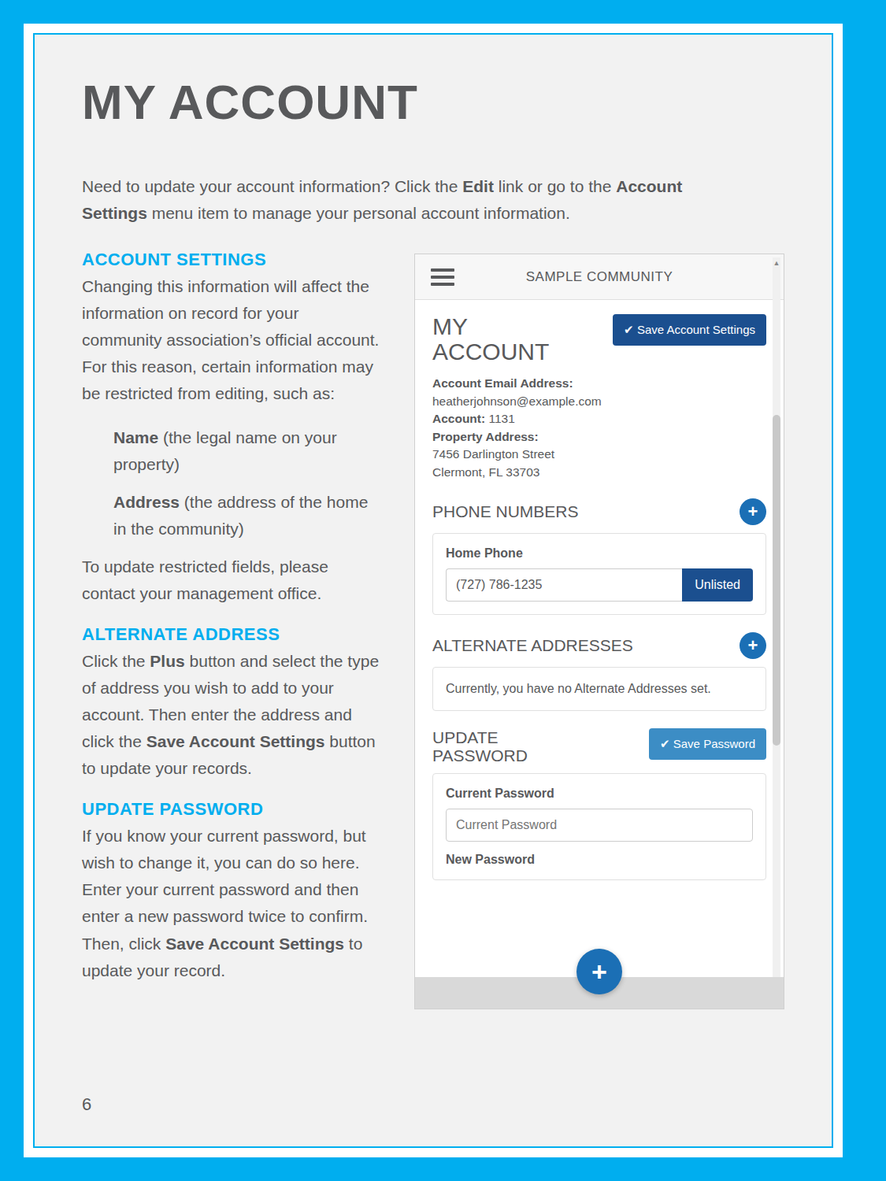MY ACCOUNT
Need to update your account information? Click the Edit link or go to the Account Settings menu item to manage your personal account information.
ACCOUNT SETTINGS
Changing this information will affect the information on record for your community association’s official account. For this reason, certain information may be restricted from editing, such as:
Name (the legal name on your property)
Address (the address of the home in the community)
To update restricted fields, please contact your management office.
ALTERNATE ADDRESS
Click the Plus button and select the type of address you wish to add to your account. Then enter the address and click the Save Account Settings button to update your records.
UPDATE PASSWORD
If you know your current password, but wish to change it, you can do so here. Enter your current password and then enter a new password twice to confirm. Then, click Save Account Settings to update your record.
SAMPLE COMMUNITY
MY
ACCOUNT
✔ Save Account Settings
Account Email Address:
heatherjohnson@example.com
Account: 1131
Property Address:
7456 Darlington Street
Clermont, FL 33703
PHONE NUMBERS
+
Home Phone
Unlisted
ALTERNATE ADDRESSES
+
Currently, you have no Alternate Addresses set.
UPDATE
PASSWORD
✔ Save Password
Current Password New Password
▲
▼
+
6